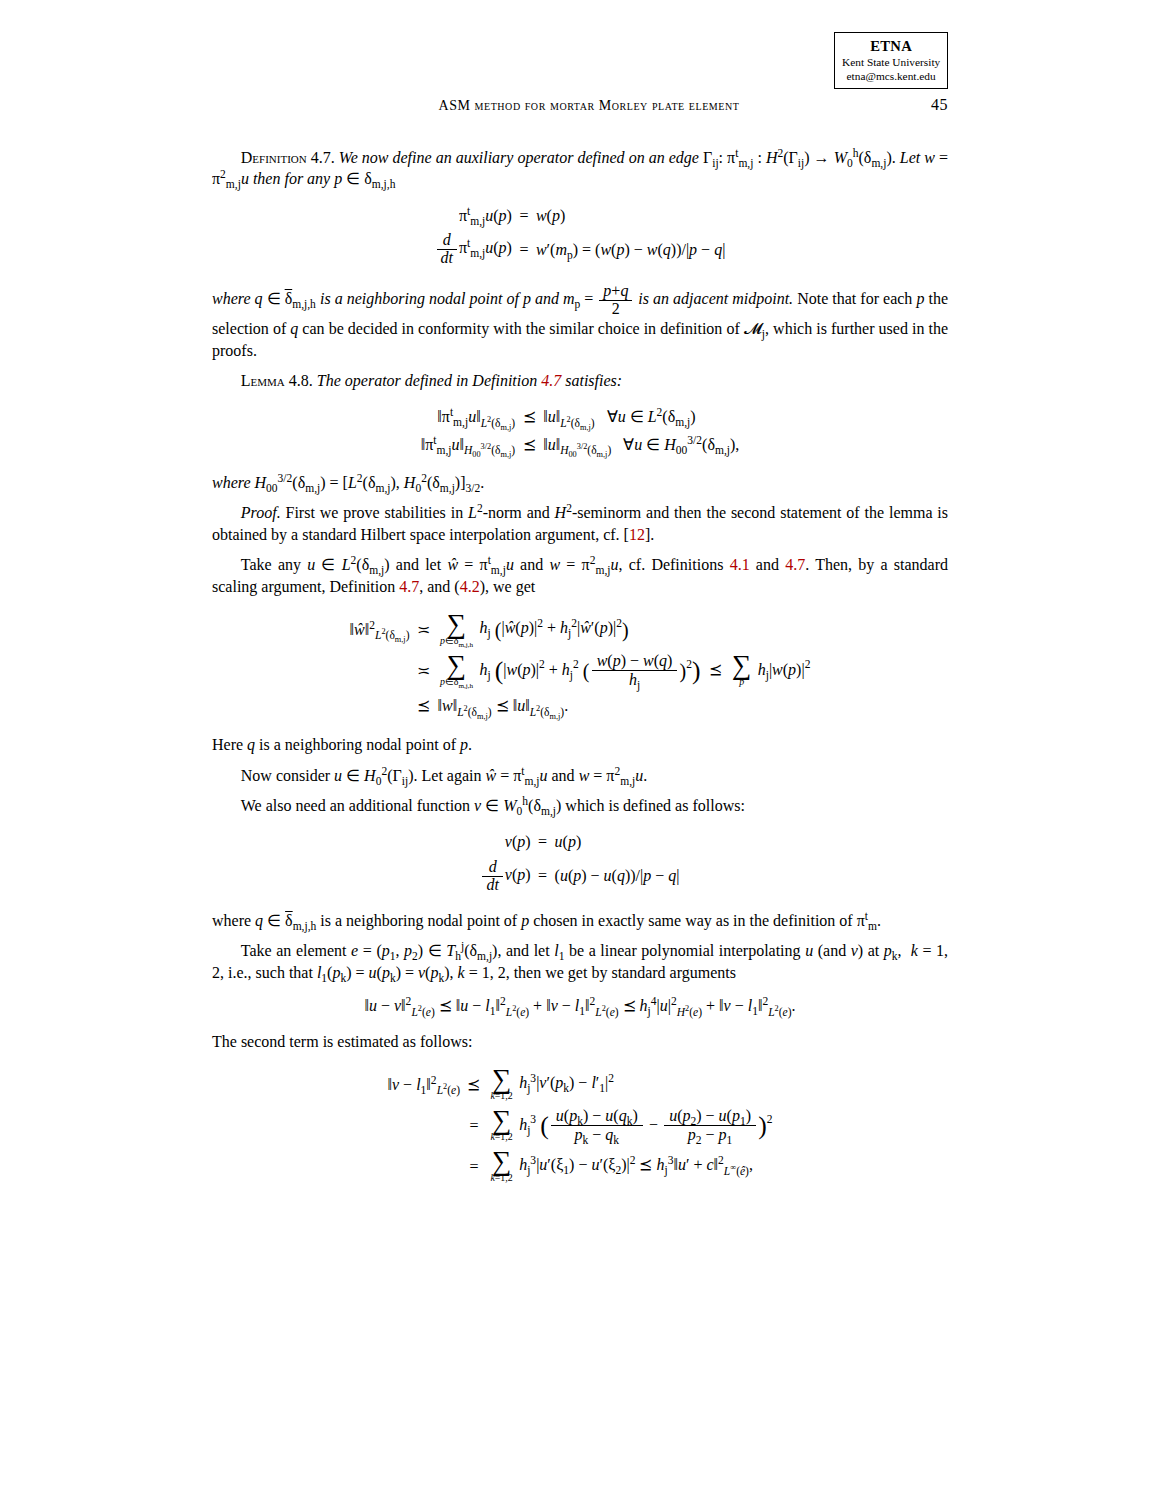ETNA
Kent State University
etna@mcs.kent.edu
ASM method for mortar Morley plate element 45
Definition 4.7. We now define an auxiliary operator defined on an edge Γij: πtm,j : H2(Γij) → W0h(δm,j). Let w = π2m,ju then for any p ∈ δm,j,h
| π t m,j u ( p ) | = | w ( p ) |
| d dt π t m,j u ( p ) | = | w ′( m p ) = ( w ( p ) − w ( q ))// p − q / |
where q ∈ δm,j,h is a neighboring nodal point of p and mp = p+q 2 is an adjacent midpoint. Note that for each p the selection of q can be decided in conformity with the similar choice in definition of 𝓜j, which is further used in the proofs.
Lemma 4.8. The operator defined in Definition 4.7 satisfies:
| ‖π t m,j u ‖ L 2 (δ m,j ) | ⪯ | ‖ u ‖ L 2 (δ m,j ) ∀ u ∈ L 2 (δ m,j ) |
| ‖π t m,j u ‖ H 00 3/2 (δ m,j ) | ⪯ | ‖ u ‖ H 00 3/2 (δ m,j ) ∀ u ∈ H 00 3/2 (δ m,j ), |
where H003/2(δm,j) = [L2(δm,j), H02(δm,j)]3/2.
Proof. First we prove stabilities in L2-norm and H2-seminorm and then the second statement of the lemma is obtained by a standard Hilbert space interpolation argument, cf. [12].
Take any u ∈ L2(δm,j) and let ŵ = πtm,ju and w = π2m,ju, cf. Definitions 4.1 and 4.7. Then, by a standard scaling argument, Definition 4.7, and (4.2), we get
| ‖ ŵ ‖ 2 L 2 (δ m,j ) | ≍ | ∑ p ∈δ m,j,h h j ( / ŵ ( p )/ 2 + h j 2 / ŵ ′( p )/ 2 ) |
| | ≍ | ∑ p ∈δ m,j,h h j ( / w ( p )/ 2 + h j 2 ( w ( p ) − w ( q ) h j ) 2 ) ⪯ ∑ p h j / w ( p )/ 2 |
| | ⪯ | ‖ w ‖ L 2 (δ m,j ) ⪯ ‖ u ‖ L 2 (δ m,j ) . |
Here q is a neighboring nodal point of p.
Now consider u ∈ H02(Γij). Let again ŵ = πtm,ju and w = π2m,ju.
We also need an additional function v ∈ W0h(δm,j) which is defined as follows:
| v ( p ) | = | u ( p ) |
| d dt v ( p ) | = | ( u ( p ) − u ( q ))// p − q / |
where q ∈ δm,j,h is a neighboring nodal point of p chosen in exactly same way as in the definition of πtm.
Take an element e = (p1, p2) ∈ Thj(δm,j), and let l1 be a linear polynomial interpolating u (and v) at pk, k = 1, 2, i.e., such that l1(pk) = u(pk) = v(pk), k = 1, 2, then we get by standard arguments
‖u − v‖2L2(e) ⪯ ‖u − l1‖2L2(e) + ‖v − l1‖2L2(e) ⪯ hj4|u|2H2(e) + ‖v − l1‖2L2(e).
The second term is estimated as follows:
| ‖ v − l 1 ‖ 2 L 2 ( e ) | ⪯ | ∑ k =1,2 h j 3 / v ′( p k ) − l ′ 1 / 2 |
| | = | ∑ k =1,2 h j 3 ( u ( p k ) − u ( q k ) p k − q k − u ( p 2 ) − u ( p 1 ) p 2 − p 1 ) 2 |
| | = | ∑ k =1,2 h j 3 / u ′(ξ 1 ) − u ′(ξ 2 )/ 2 ⪯ h j 3 ‖ u ′ + c ‖ 2 L ∞ ( ê ) , |